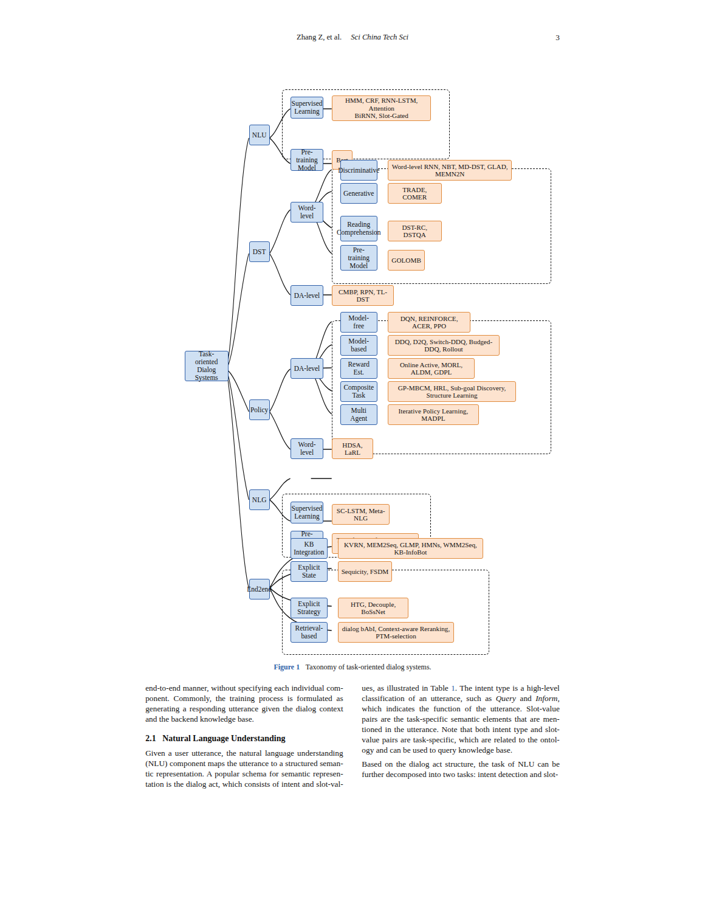Zhang Z, et al. Sci China Tech Sci 3
Task-oriented
Dialog Systems
NLU
DST
Policy
NLG
End2end
Supervised
Learning
Pre-training
Model
HMM, CRF, RNN-LSTM, Attention
BiRNN, Slot-Gated
Bert
Word-level
DA-level
Discriminative
Generative
Reading
Comprehension
Pre-training
Model
Word-level RNN, NBT, MD-DST, GLAD, MEMN2N
TRADE, COMER
DST-RC, DSTQA
GOLOMB
CMBP, RPN, TL-DST
DA-level
Word-level
Model-free
Model-based
Reward Est.
Composite Task
Multi Agent
DQN, REINFORCE, ACER, PPO
DDQ, D2Q, Switch-DDQ, Budged-DDQ, Rollout
Online Active, MORL, ALDM, GDPL
GP-MBCM, HRL, Sub-goal Discovery, Structure Learning
Iterative Policy Learning, MADPL
HDSA, LaRL
Supervised
Learning
Pre-training
Model
SC-LSTM, Meta-NLG
TransferTransfo, GPT2, SC-GPT
KB Integration
Explicit State
Explicit Strategy
Retrieval-based
KVRN, MEM2Seq, GLMP, HMNs, WMM2Seq, KB-InfoBot
Sequicity, FSDM
HTG, Decouple, BoSsNet
dialog bAbI, Context-aware Reranking, PTM-selection
Figure 1 Taxonomy of task-oriented dialog systems.
end-to-end manner, without specifying each individual component. Commonly, the training process is formulated as generating a responding utterance given the dialog context and the backend knowledge base.
2.1 Natural Language Understanding
Given a user utterance, the natural language understanding (NLU) component maps the utterance to a structured semantic representation. A popular schema for semantic representation is the dialog act, which consists of intent and slot-values, as illustrated in Table 1. The intent type is a high-level classification of an utterance, such as Query and Inform, which indicates the function of the utterance. Slot-value pairs are the task-specific semantic elements that are mentioned in the utterance. Note that both intent type and slot-value pairs are task-specific, which are related to the ontology and can be used to query knowledge base.
Based on the dialog act structure, the task of NLU can be further decomposed into two tasks: intent detection and slot-